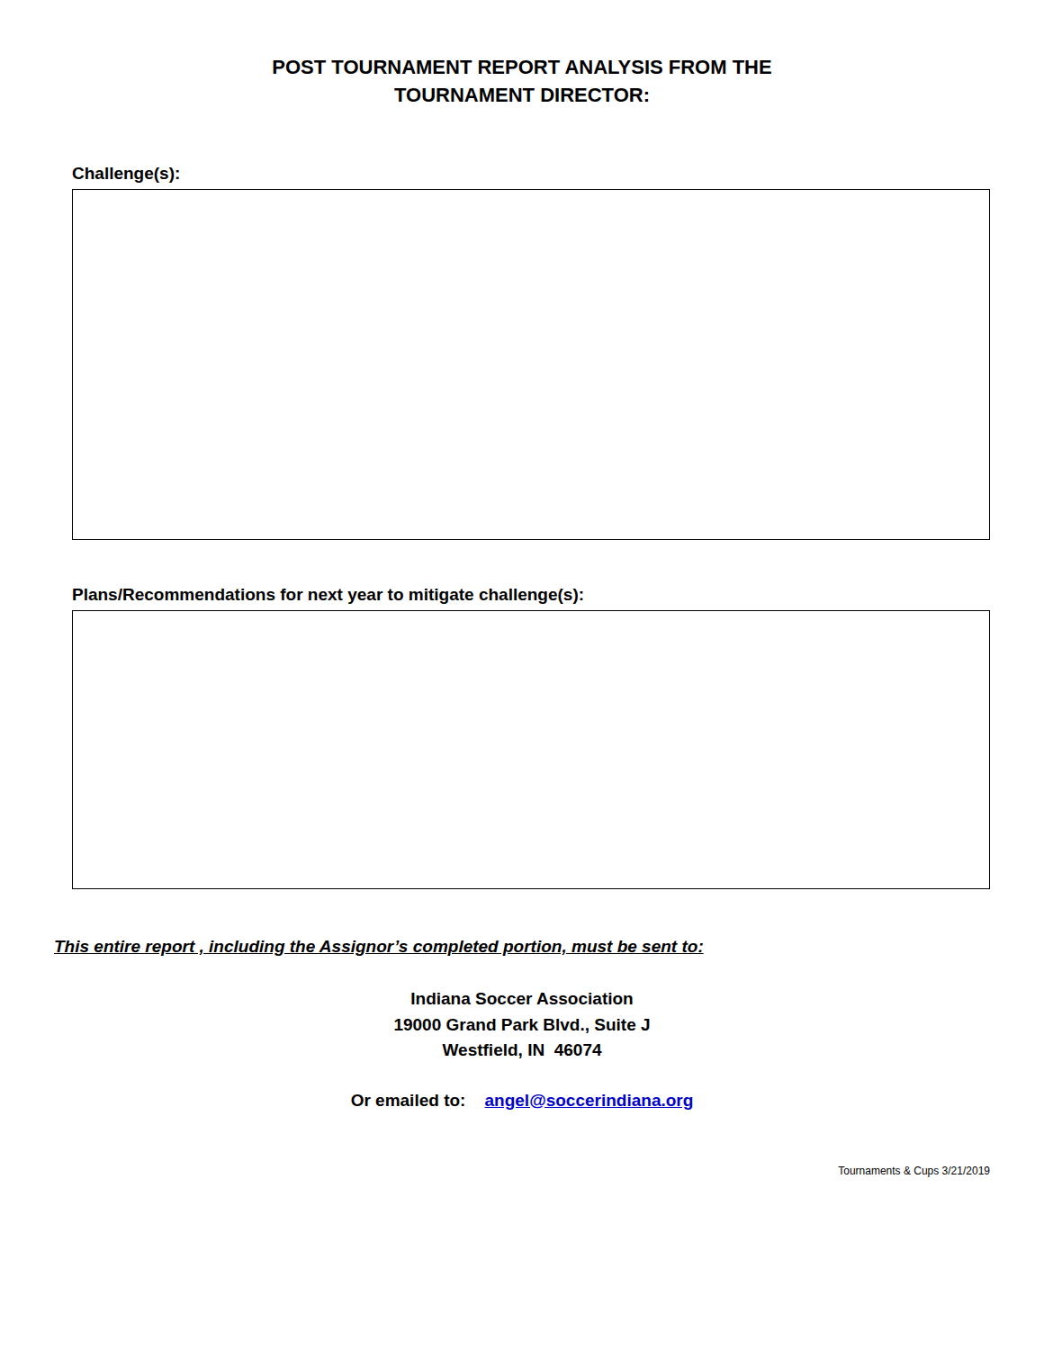POST TOURNAMENT REPORT ANALYSIS FROM THE
TOURNAMENT DIRECTOR:
Challenge(s):
Plans/Recommendations for next year to mitigate challenge(s):
This entire report , including the Assignor’s completed portion, must be sent to:
Indiana Soccer Association
19000 Grand Park Blvd., Suite J
Westfield, IN 46074
Or emailed to: angel@soccerindiana.org
Tournaments & Cups 3/21/2019